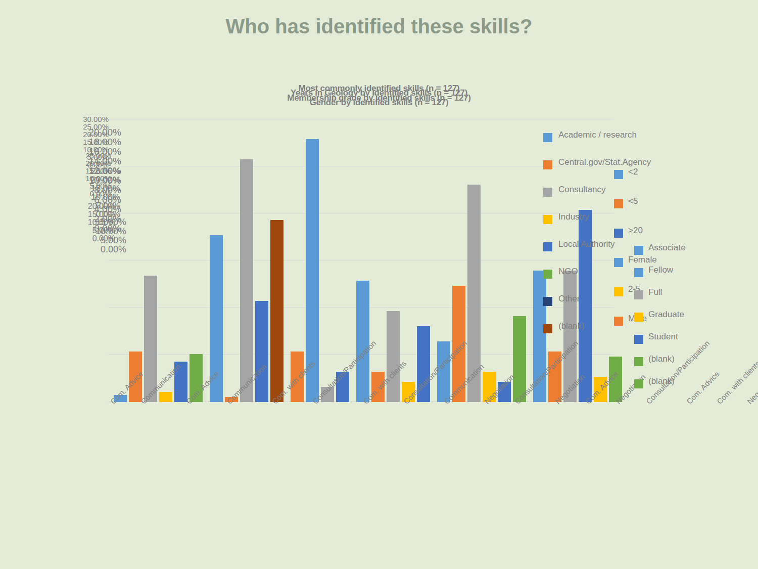Who has identified these skills?
Most commonly identified skills (n = 127) Years in Geology by identified skills (n = 127) Membership grade by identified skills (n = 127) Gender by identified skills (n = 127)
30.00%
25.00%
20.00%
15.00%
10.00%
5.00%
0.00%
20.00%
18.00%
16.00%
14.00%
12.00%
10.00%
8.00%
6.00%
4.00%
2.00%
0.00%
25.00%
20.00%
15.00%
10.00%
5.00%
0.00%
25.00%
20.00%
15.00%
10.00%
5.00%
0.00%
20.00%
15.00%
10.00%
5.00%
0.00%
15.00%
10.00%
5.00%
0.00%
Com. Advice Communication Com. Advice Communication Com. with clients Consultation/Participation Com. with clients Consultation/Participation Communication Negotiation Consultation/Participation Negotiation Com. Advice Negotiation Consultation/Participation Com. Advice Com. with clients Negotiation Com. with clients
Academic / research
Central.gov/Stat.Agency
Consultancy
Industry
Local Authority
NGO
Other
(blank)
<2
<5
>20
Female
2-5
Male
Associate
Fellow
Full
Graduate
Student
(blank)
(blank)